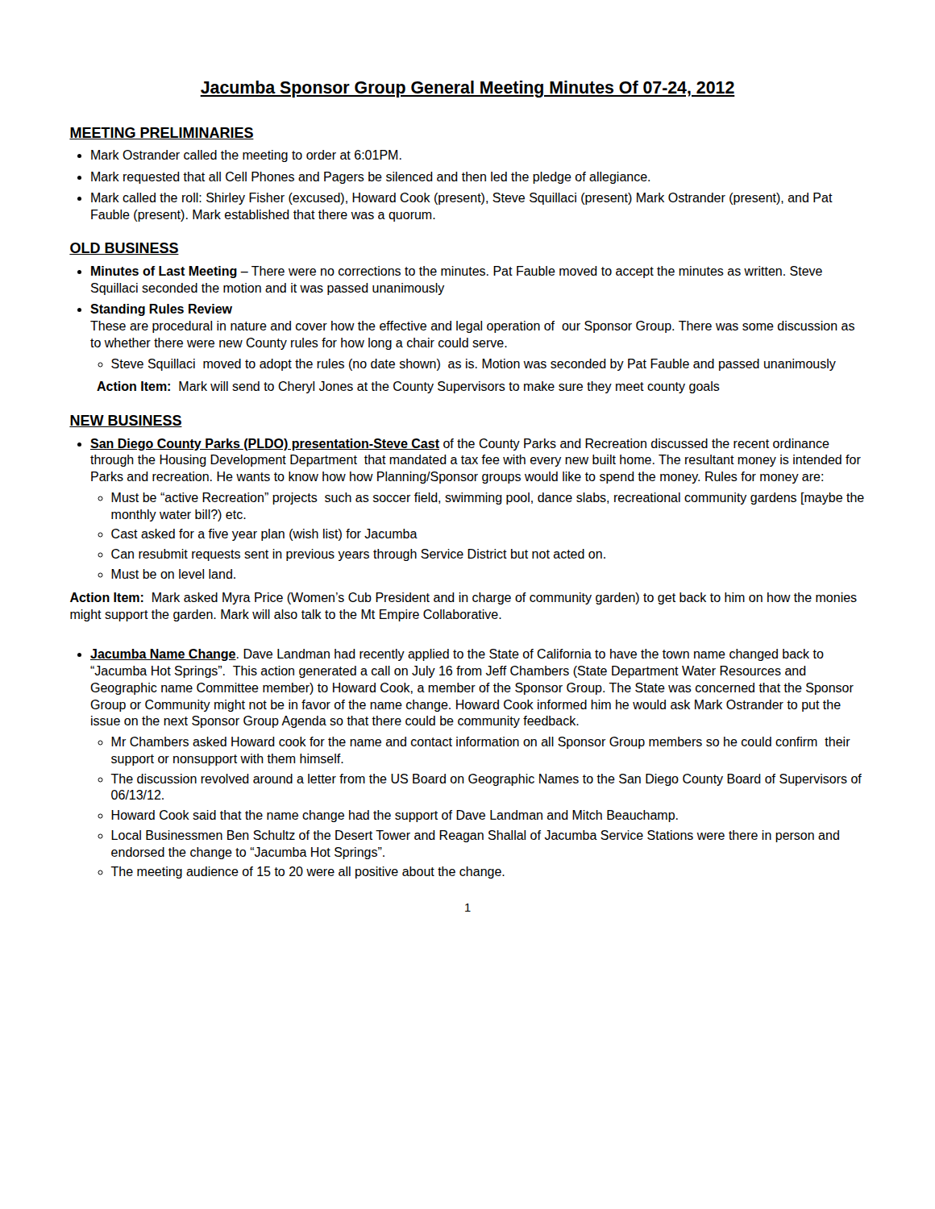Jacumba Sponsor Group General Meeting Minutes Of 07-24, 2012
MEETING PRELIMINARIES
Mark Ostrander called the meeting to order at 6:01PM.
Mark requested that all Cell Phones and Pagers be silenced and then led the pledge of allegiance.
Mark called the roll: Shirley Fisher (excused), Howard Cook (present), Steve Squillaci (present) Mark Ostrander (present), and Pat Fauble (present). Mark established that there was a quorum.
OLD BUSINESS
Minutes of Last Meeting – There were no corrections to the minutes. Pat Fauble moved to accept the minutes as written. Steve Squillaci seconded the motion and it was passed unanimously
Standing Rules Review
These are procedural in nature and cover how the effective and legal operation of our Sponsor Group. There was some discussion as to whether there were new County rules for how long a chair could serve.
Steve Squillaci moved to adopt the rules (no date shown) as is. Motion was seconded by Pat Fauble and passed unanimously
Action Item: Mark will send to Cheryl Jones at the County Supervisors to make sure they meet county goals
NEW BUSINESS
San Diego County Parks (PLDO) presentation-Steve Cast of the County Parks and Recreation discussed the recent ordinance through the Housing Development Department that mandated a tax fee with every new built home. The resultant money is intended for Parks and recreation. He wants to know how how Planning/Sponsor groups would like to spend the money. Rules for money are:
Must be “active Recreation” projects such as soccer field, swimming pool, dance slabs, recreational community gardens [maybe the monthly water bill?) etc.
Cast asked for a five year plan (wish list) for Jacumba
Can resubmit requests sent in previous years through Service District but not acted on.
Must be on level land.
Action Item: Mark asked Myra Price (Women’s Cub President and in charge of community garden) to get back to him on how the monies might support the garden. Mark will also talk to the Mt Empire Collaborative.
Jacumba Name Change. Dave Landman had recently applied to the State of California to have the town name changed back to “Jacumba Hot Springs”. This action generated a call on July 16 from Jeff Chambers (State Department Water Resources and Geographic name Committee member) to Howard Cook, a member of the Sponsor Group. The State was concerned that the Sponsor Group or Community might not be in favor of the name change. Howard Cook informed him he would ask Mark Ostrander to put the issue on the next Sponsor Group Agenda so that there could be community feedback.
Mr Chambers asked Howard cook for the name and contact information on all Sponsor Group members so he could confirm their support or nonsupport with them himself.
The discussion revolved around a letter from the US Board on Geographic Names to the San Diego County Board of Supervisors of 06/13/12.
Howard Cook said that the name change had the support of Dave Landman and Mitch Beauchamp.
Local Businessmen Ben Schultz of the Desert Tower and Reagan Shallal of Jacumba Service Stations were there in person and endorsed the change to “Jacumba Hot Springs”.
The meeting audience of 15 to 20 were all positive about the change.
1